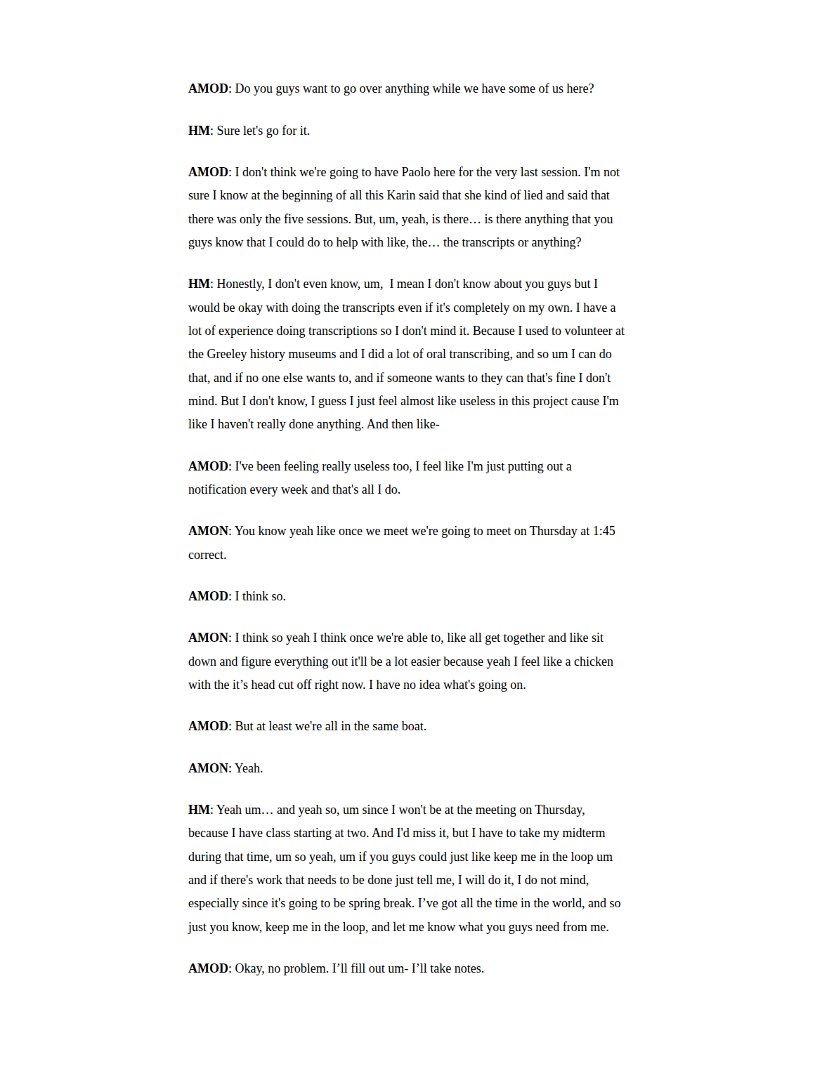AMOD: Do you guys want to go over anything while we have some of us here?
HM: Sure let's go for it.
AMOD: I don't think we're going to have Paolo here for the very last session. I'm not sure I know at the beginning of all this Karin said that she kind of lied and said that there was only the five sessions. But, um, yeah, is there… is there anything that you guys know that I could do to help with like, the… the transcripts or anything?
HM: Honestly, I don't even know, um, I mean I don't know about you guys but I would be okay with doing the transcripts even if it's completely on my own. I have a lot of experience doing transcriptions so I don't mind it. Because I used to volunteer at the Greeley history museums and I did a lot of oral transcribing, and so um I can do that, and if no one else wants to, and if someone wants to they can that's fine I don't mind. But I don't know, I guess I just feel almost like useless in this project cause I'm like I haven't really done anything. And then like-
AMOD: I've been feeling really useless too, I feel like I'm just putting out a notification every week and that's all I do.
AMON: You know yeah like once we meet we're going to meet on Thursday at 1:45 correct.
AMOD: I think so.
AMON: I think so yeah I think once we're able to, like all get together and like sit down and figure everything out it'll be a lot easier because yeah I feel like a chicken with the it’s head cut off right now. I have no idea what's going on.
AMOD: But at least we're all in the same boat.
AMON: Yeah.
HM: Yeah um… and yeah so, um since I won't be at the meeting on Thursday, because I have class starting at two. And I'd miss it, but I have to take my midterm during that time, um so yeah, um if you guys could just like keep me in the loop um and if there's work that needs to be done just tell me, I will do it, I do not mind, especially since it's going to be spring break. I’ve got all the time in the world, and so just you know, keep me in the loop, and let me know what you guys need from me.
AMOD: Okay, no problem. I’ll fill out um- I’ll take notes.